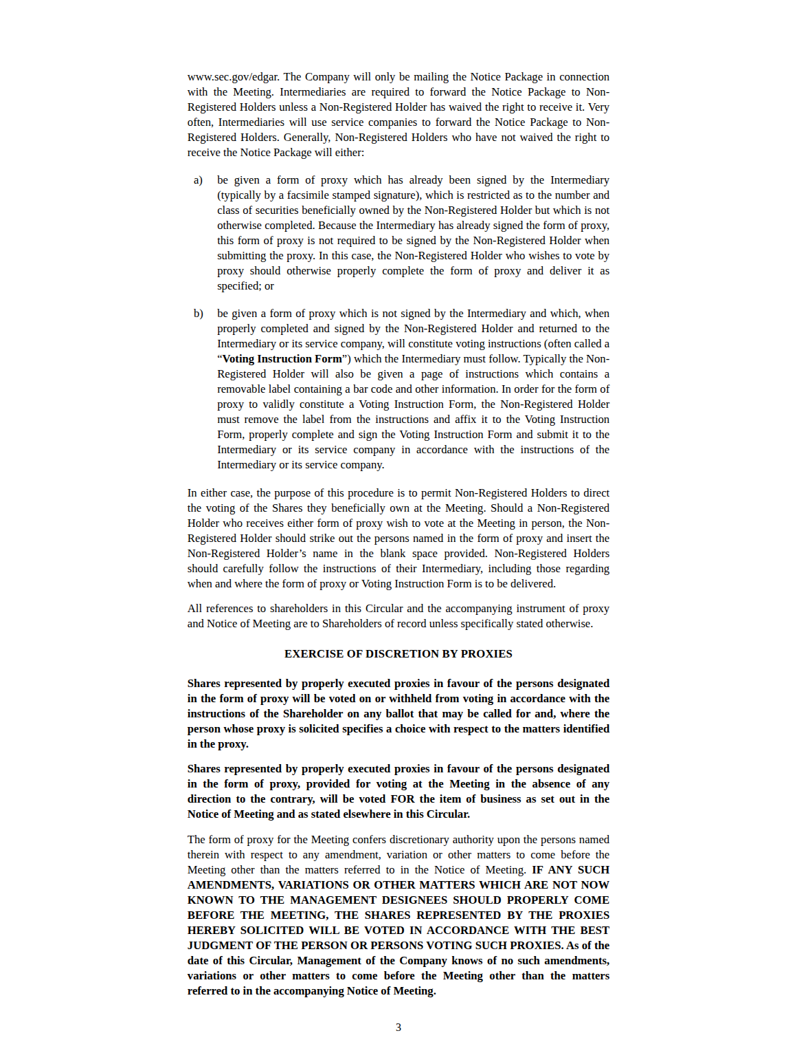www.sec.gov/edgar. The Company will only be mailing the Notice Package in connection with the Meeting. Intermediaries are required to forward the Notice Package to Non-Registered Holders unless a Non-Registered Holder has waived the right to receive it. Very often, Intermediaries will use service companies to forward the Notice Package to Non-Registered Holders. Generally, Non-Registered Holders who have not waived the right to receive the Notice Package will either:
a) be given a form of proxy which has already been signed by the Intermediary (typically by a facsimile stamped signature), which is restricted as to the number and class of securities beneficially owned by the Non-Registered Holder but which is not otherwise completed. Because the Intermediary has already signed the form of proxy, this form of proxy is not required to be signed by the Non-Registered Holder when submitting the proxy. In this case, the Non-Registered Holder who wishes to vote by proxy should otherwise properly complete the form of proxy and deliver it as specified; or
b) be given a form of proxy which is not signed by the Intermediary and which, when properly completed and signed by the Non-Registered Holder and returned to the Intermediary or its service company, will constitute voting instructions (often called a “Voting Instruction Form”) which the Intermediary must follow. Typically the Non-Registered Holder will also be given a page of instructions which contains a removable label containing a bar code and other information. In order for the form of proxy to validly constitute a Voting Instruction Form, the Non-Registered Holder must remove the label from the instructions and affix it to the Voting Instruction Form, properly complete and sign the Voting Instruction Form and submit it to the Intermediary or its service company in accordance with the instructions of the Intermediary or its service company.
In either case, the purpose of this procedure is to permit Non-Registered Holders to direct the voting of the Shares they beneficially own at the Meeting. Should a Non-Registered Holder who receives either form of proxy wish to vote at the Meeting in person, the Non-Registered Holder should strike out the persons named in the form of proxy and insert the Non-Registered Holder’s name in the blank space provided. Non-Registered Holders should carefully follow the instructions of their Intermediary, including those regarding when and where the form of proxy or Voting Instruction Form is to be delivered.
All references to shareholders in this Circular and the accompanying instrument of proxy and Notice of Meeting are to Shareholders of record unless specifically stated otherwise.
EXERCISE OF DISCRETION BY PROXIES
Shares represented by properly executed proxies in favour of the persons designated in the form of proxy will be voted on or withheld from voting in accordance with the instructions of the Shareholder on any ballot that may be called for and, where the person whose proxy is solicited specifies a choice with respect to the matters identified in the proxy.
Shares represented by properly executed proxies in favour of the persons designated in the form of proxy, provided for voting at the Meeting in the absence of any direction to the contrary, will be voted FOR the item of business as set out in the Notice of Meeting and as stated elsewhere in this Circular.
The form of proxy for the Meeting confers discretionary authority upon the persons named therein with respect to any amendment, variation or other matters to come before the Meeting other than the matters referred to in the Notice of Meeting. IF ANY SUCH AMENDMENTS, VARIATIONS OR OTHER MATTERS WHICH ARE NOT NOW KNOWN TO THE MANAGEMENT DESIGNEES SHOULD PROPERLY COME BEFORE THE MEETING, THE SHARES REPRESENTED BY THE PROXIES HEREBY SOLICITED WILL BE VOTED IN ACCORDANCE WITH THE BEST JUDGMENT OF THE PERSON OR PERSONS VOTING SUCH PROXIES. As of the date of this Circular, Management of the Company knows of no such amendments, variations or other matters to come before the Meeting other than the matters referred to in the accompanying Notice of Meeting.
3